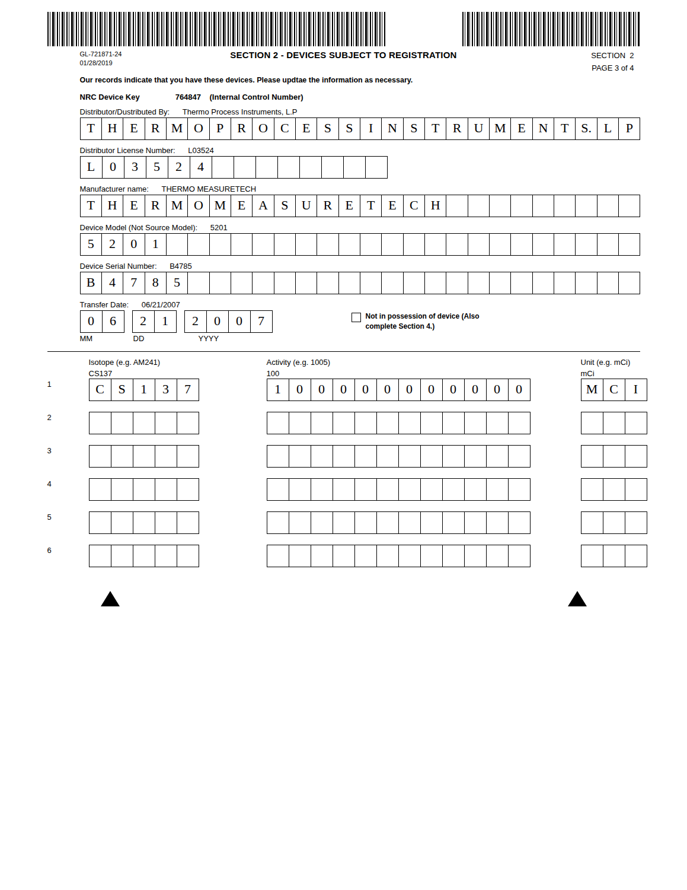GL-721871-24
01/28/2019
SECTION 2 - DEVICES SUBJECT TO REGISTRATION
SECTION 2
PAGE 3 of 4
Our records indicate that you have these devices. Please updtae the information as necessary.
NRC Device Key
764847 (Internal Control Number)
Distributor/Dustributed By: Thermo Process Instruments, L.P
T
H
E
R
M
O
P
R
O
C
E
S
S
I
N
S
T
R
U
M
E
N
T
S.
L
P
Distributor License Number: L03524
L
0
3
5
2
4
Manufacturer name: THERMO MEASURETECH
T
H
E
R
M
O
M
E
A
S
U
R
E
T
E
C
H
Device Model (Not Source Model): 5201
5
2
0
1
Device Serial Number: B4785
B
4
7
8
5
Transfer Date: 06/21/2007
0
6
2
1
2
0
0
7
Not in possession of device (Also
complete Section 4.)
MM DD YYYY
Isotope (e.g. AM241)
Activity (e.g. 1005)
Unit (e.g. mCi)
1
CS137
C
S
1
3
7
100
1
0
0
0
0
0
0
0
0
0
0
0
mCi
M
C
I
2
3
4
5
6